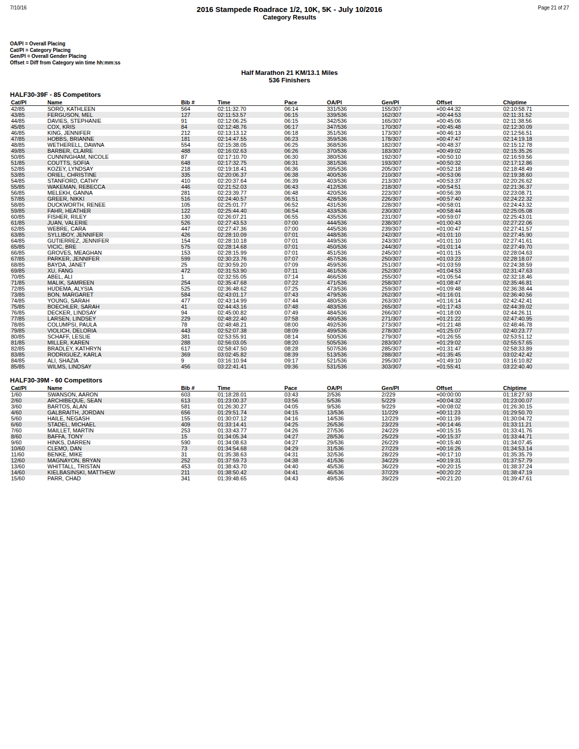7/10/16
Page 21 of 27
2016 Stampede Roadrace 1/2, 10K, 5K - July 10/2016
Category Results
OA/Pl = Overall Placing
Cat/Pl = Category Placing
Gen/Pl = Overall Gender Placing
Offset = Diff from Category win time hh:mm:ss
Half Marathon 21 KM/13.1 Miles
536 Finishers
HALF30-39F - 85 Competitors
| Cat/Pl | Name | Bib # | Time | Pace | OA/Pl | Gen/Pl | Offset | Chiptime |
| --- | --- | --- | --- | --- | --- | --- | --- | --- |
| 42/85 | SORO, KATHLEEN | 564 | 02:11:32.70 | 06:14 | 331/536 | 155/307 | +00:44:32 | 02:10:58.71 |
| 43/85 | FERGUSON, MEL | 127 | 02:11:53.57 | 06:15 | 339/536 | 162/307 | +00:44:53 | 02:11:31.52 |
| 44/85 | DAVIES, STEPHANIE | 91 | 02:12:06.25 | 06:15 | 342/536 | 165/307 | +00:45:06 | 02:11:38.56 |
| 45/85 | COX, KRIS | 84 | 02:12:48.76 | 06:17 | 347/536 | 170/307 | +00:45:48 | 02:12:30.09 |
| 46/85 | KING, JENNIFER | 212 | 02:13:13.12 | 06:18 | 351/536 | 173/307 | +00:46:13 | 02:12:56.51 |
| 47/85 | HOBBS, BRIANNE | 181 | 02:14:47.55 | 06:23 | 359/536 | 178/307 | +00:47:47 | 02:14:19.18 |
| 48/85 | WETHERELL, DAWNA | 554 | 02:15:38.05 | 06:25 | 368/536 | 182/307 | +00:48:37 | 02:15:12.78 |
| 49/85 | BARBER, CLAIRE | 488 | 02:16:02.63 | 06:26 | 370/536 | 183/307 | +00:49:02 | 02:15:35.26 |
| 50/85 | CUNNINGHAM, NICOLE | 87 | 02:17:10.70 | 06:30 | 380/536 | 192/307 | +00:50:10 | 02:16:59.56 |
| 51/85 | COUTTS, SOFIA | 648 | 02:17:32.75 | 06:31 | 381/536 | 193/307 | +00:50:32 | 02:17:12.86 |
| 52/85 | KOZEY, LYNDSAY | 218 | 02:19:18.41 | 06:36 | 395/536 | 205/307 | +00:52:18 | 02:18:48.49 |
| 53/85 | ORIEL, CHRISTINE | 335 | 02:20:06.37 | 06:38 | 400/536 | 210/307 | +00:53:06 | 02:19:38.60 |
| 54/85 | STANFORD, CATHY | 410 | 02:20:37.64 | 06:39 | 403/536 | 213/307 | +00:53:37 | 02:20:26.62 |
| 55/85 | WAKEMAN, REBECCA | 446 | 02:21:52.03 | 06:43 | 412/536 | 218/307 | +00:54:51 | 02:21:36.37 |
| 56/85 | MELEKH, GANNA | 281 | 02:23:39.77 | 06:48 | 420/536 | 223/307 | +00:56:39 | 02:23:08.71 |
| 57/85 | GREER, NIKKI | 516 | 02:24:40.57 | 06:51 | 428/536 | 226/307 | +00:57:40 | 02:24:22.32 |
| 58/85 | DUCKWORTH, RENEE | 105 | 02:25:01.77 | 06:52 | 431/536 | 228/307 | +00:58:01 | 02:24:43.32 |
| 59/85 | FAHR, HEATHER | 122 | 02:25:44.40 | 06:54 | 433/536 | 230/307 | +00:58:44 | 02:25:05.08 |
| 60/85 | FISHER, RILEY | 130 | 02:26:07.21 | 06:55 | 435/536 | 231/307 | +00:59:07 | 02:25:43.01 |
| 61/85 | JUAN, VALERIE | 526 | 02:27:43.53 | 07:00 | 444/536 | 238/307 | +01:00:43 | 02:27:22.06 |
| 62/85 | WEBRE, CARA | 447 | 02:27:47.36 | 07:00 | 445/536 | 239/307 | +01:00:47 | 02:27:41.57 |
| 63/85 | SYLLIBOY, JENNIFER | 426 | 02:28:10.09 | 07:01 | 448/536 | 242/307 | +01:01:10 | 02:27:45.90 |
| 64/85 | GUTIERREZ, JENNIFER | 154 | 02:28:10.18 | 07:01 | 449/536 | 243/307 | +01:01:10 | 02:27:41.61 |
| 65/85 | VICIC, BRE | 575 | 02:28:14.68 | 07:01 | 450/536 | 244/307 | +01:01:14 | 02:27:49.70 |
| 66/85 | GROVES, MEAGHAN | 153 | 02:28:15.99 | 07:01 | 451/536 | 245/307 | +01:01:15 | 02:28:04.63 |
| 67/85 | PARKER, JENNIFER | 599 | 02:30:23.76 | 07:07 | 457/536 | 250/307 | +01:03:23 | 02:28:18.07 |
| 68/85 | BAYDA, JANET | 25 | 02:30:59.20 | 07:09 | 459/536 | 251/307 | +01:03:59 | 02:24:38.59 |
| 69/85 | XU, FANG | 472 | 02:31:53.90 | 07:11 | 461/536 | 252/307 | +01:04:53 | 02:31:47.63 |
| 70/85 | ABEL, ALI | 1 | 02:32:55.05 | 07:14 | 466/536 | 255/307 | +01:05:54 | 02:32:18.46 |
| 71/85 | MALIK, SAMREEN | 254 | 02:35:47.68 | 07:22 | 471/536 | 258/307 | +01:08:47 | 02:35:46.81 |
| 72/85 | HUDEMA, ALYSIA | 525 | 02:36:48.62 | 07:25 | 473/536 | 259/307 | +01:09:48 | 02:36:38.44 |
| 73/85 | BON, MARGARET | 584 | 02:43:01.17 | 07:43 | 479/536 | 262/307 | +01:16:01 | 02:36:40.56 |
| 74/85 | YOUNG, SARAH | 477 | 02:43:14.99 | 07:44 | 480/536 | 263/307 | +01:16:14 | 02:42:42.41 |
| 75/85 | BOECHLER, SARAH | 41 | 02:44:43.16 | 07:48 | 483/536 | 265/307 | +01:17:43 | 02:44:39.02 |
| 76/85 | DECKER, LINDSAY | 94 | 02:45:00.82 | 07:49 | 484/536 | 266/307 | +01:18:00 | 02:44:26.11 |
| 77/85 | LARSEN, LINDSEY | 229 | 02:48:22.40 | 07:58 | 490/536 | 271/307 | +01:21:22 | 02:47:40.95 |
| 78/85 | COLUMPSI, PAULA | 78 | 02:48:48.21 | 08:00 | 492/536 | 273/307 | +01:21:48 | 02:48:46.78 |
| 79/85 | VIOLICH, DELORIA | 443 | 02:52:07.38 | 08:09 | 499/536 | 278/307 | +01:25:07 | 02:40:23.77 |
| 80/85 | SCHAFF, LESLIE | 381 | 02:53:55.91 | 08:14 | 500/536 | 279/307 | +01:26:55 | 02:53:51.12 |
| 81/85 | MILLER, KAREN | 288 | 02:56:03.05 | 08:20 | 505/536 | 283/307 | +01:29:02 | 02:55:57.65 |
| 82/85 | BRADLEY, KATHRYN | 617 | 02:58:47.50 | 08:28 | 507/536 | 285/307 | +01:31:47 | 02:58:33.89 |
| 83/85 | RODRIGUEZ, KARLA | 369 | 03:02:45.82 | 08:39 | 513/536 | 288/307 | +01:35:45 | 03:02:42.42 |
| 84/85 | ALI, SHAZIA | 9 | 03:16:10.94 | 09:17 | 521/536 | 295/307 | +01:49:10 | 03:16:10.82 |
| 85/85 | WILMS, LINDSAY | 456 | 03:22:41.41 | 09:36 | 531/536 | 303/307 | +01:55:41 | 03:22:40.40 |
HALF30-39M - 60 Competitors
| Cat/Pl | Name | Bib # | Time | Pace | OA/Pl | Gen/Pl | Offset | Chiptime |
| --- | --- | --- | --- | --- | --- | --- | --- | --- |
| 1/60 | SWANSON, AARON | 603 | 01:18:28.01 | 03:43 | 2/536 | 2/229 | +00:00:00 | 01:18:27.93 |
| 2/60 | ARCHIBEQUE, SEAN | 613 | 01:23:00.37 | 03:56 | 5/536 | 5/229 | +00:04:32 | 01:23:00.07 |
| 3/60 | BARTOS, ALAN | 581 | 01:26:30.27 | 04:05 | 9/536 | 9/229 | +00:08:02 | 01:26:30.15 |
| 4/60 | GALBRAITH, JORDAN | 656 | 01:29:51.74 | 04:15 | 13/536 | 11/229 | +00:11:23 | 01:29:50.70 |
| 5/60 | HAILE, NEGASH | 155 | 01:30:07.12 | 04:16 | 14/536 | 12/229 | +00:11:39 | 01:30:04.72 |
| 6/60 | STADEL, MICHAEL | 409 | 01:33:14.41 | 04:25 | 26/536 | 23/229 | +00:14:46 | 01:33:11.21 |
| 7/60 | MAILLET, MARTIN | 253 | 01:33:43.77 | 04:26 | 27/536 | 24/229 | +00:15:15 | 01:33:41.76 |
| 8/60 | BAFFA, TONY | 15 | 01:34:05.34 | 04:27 | 28/536 | 25/229 | +00:15:37 | 01:33:44.71 |
| 9/60 | HINKS, DARREN | 590 | 01:34:08.63 | 04:27 | 29/536 | 26/229 | +00:15:40 | 01:34:07.45 |
| 10/60 | CLEMO, DAN | 73 | 01:34:54.68 | 04:29 | 31/536 | 27/229 | +00:16:26 | 01:34:53.14 |
| 11/60 | BENKE, MIKE | 31 | 01:35:38.63 | 04:31 | 32/536 | 28/229 | +00:17:10 | 01:35:35.79 |
| 12/60 | MAGNAYON, BRYAN | 252 | 01:37:59.73 | 04:38 | 41/536 | 34/229 | +00:19:31 | 01:37:57.79 |
| 13/60 | WHITTALL, TRISTAN | 453 | 01:38:43.70 | 04:40 | 45/536 | 36/229 | +00:20:15 | 01:38:37.24 |
| 14/60 | KIELBASINSKI, MATTHEW | 211 | 01:38:50.42 | 04:41 | 46/536 | 37/229 | +00:20:22 | 01:38:47.19 |
| 15/60 | PARR, CHAD | 341 | 01:39:48.65 | 04:43 | 49/536 | 39/229 | +00:21:20 | 01:39:47.61 |